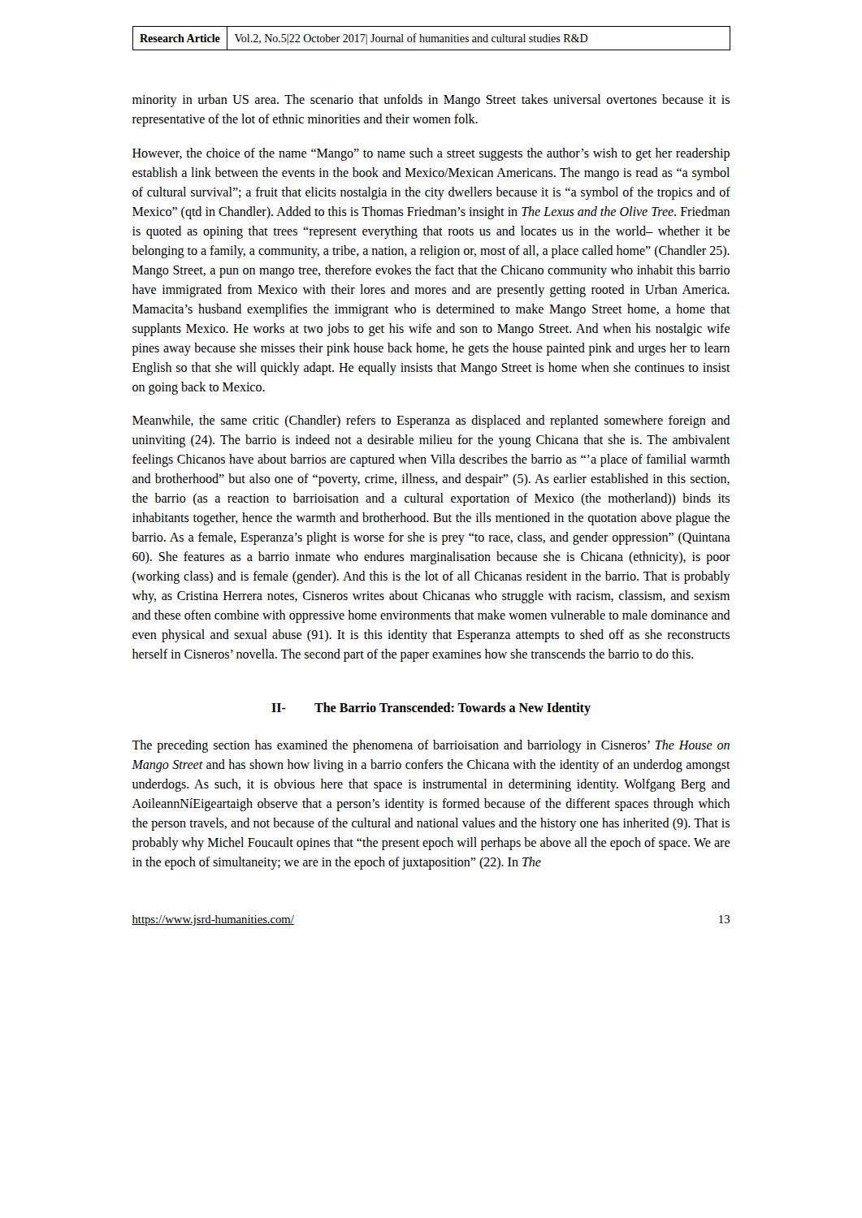Research Article
Vol.2, No.5|22 October 2017| Journal of humanities and cultural studies R&D
minority in urban US area. The scenario that unfolds in Mango Street takes universal overtones because it is representative of the lot of ethnic minorities and their women folk.
However, the choice of the name “Mango” to name such a street suggests the author’s wish to get her readership establish a link between the events in the book and Mexico/Mexican Americans. The mango is read as “a symbol of cultural survival”; a fruit that elicits nostalgia in the city dwellers because it is “a symbol of the tropics and of Mexico” (qtd in Chandler). Added to this is Thomas Friedman’s insight in The Lexus and the Olive Tree. Friedman is quoted as opining that trees “represent everything that roots us and locates us in the world– whether it be belonging to a family, a community, a tribe, a nation, a religion or, most of all, a place called home” (Chandler 25). Mango Street, a pun on mango tree, therefore evokes the fact that the Chicano community who inhabit this barrio have immigrated from Mexico with their lores and mores and are presently getting rooted in Urban America. Mamacita’s husband exemplifies the immigrant who is determined to make Mango Street home, a home that supplants Mexico. He works at two jobs to get his wife and son to Mango Street. And when his nostalgic wife pines away because she misses their pink house back home, he gets the house painted pink and urges her to learn English so that she will quickly adapt. He equally insists that Mango Street is home when she continues to insist on going back to Mexico.
Meanwhile, the same critic (Chandler) refers to Esperanza as displaced and replanted somewhere foreign and uninviting (24). The barrio is indeed not a desirable milieu for the young Chicana that she is. The ambivalent feelings Chicanos have about barrios are captured when Villa describes the barrio as “’a place of familial warmth and brotherhood” but also one of “poverty, crime, illness, and despair” (5). As earlier established in this section, the barrio (as a reaction to barrioisation and a cultural exportation of Mexico (the motherland)) binds its inhabitants together, hence the warmth and brotherhood. But the ills mentioned in the quotation above plague the barrio. As a female, Esperanza’s plight is worse for she is prey “to race, class, and gender oppression” (Quintana 60). She features as a barrio inmate who endures marginalisation because she is Chicana (ethnicity), is poor (working class) and is female (gender). And this is the lot of all Chicanas resident in the barrio. That is probably why, as Cristina Herrera notes, Cisneros writes about Chicanas who struggle with racism, classism, and sexism and these often combine with oppressive home environments that make women vulnerable to male dominance and even physical and sexual abuse (91). It is this identity that Esperanza attempts to shed off as she reconstructs herself in Cisneros’ novella. The second part of the paper examines how she transcends the barrio to do this.
II-The Barrio Transcended: Towards a New Identity
The preceding section has examined the phenomena of barrioisation and barriology in Cisneros’ The House on Mango Street and has shown how living in a barrio confers the Chicana with the identity of an underdog amongst underdogs. As such, it is obvious here that space is instrumental in determining identity. Wolfgang Berg and AoileannNíEigeartaigh observe that a person’s identity is formed because of the different spaces through which the person travels, and not because of the cultural and national values and the history one has inherited (9). That is probably why Michel Foucault opines that “the present epoch will perhaps be above all the epoch of space. We are in the epoch of simultaneity; we are in the epoch of juxtaposition” (22). In The
https://www.jsrd-humanities.com/ 13